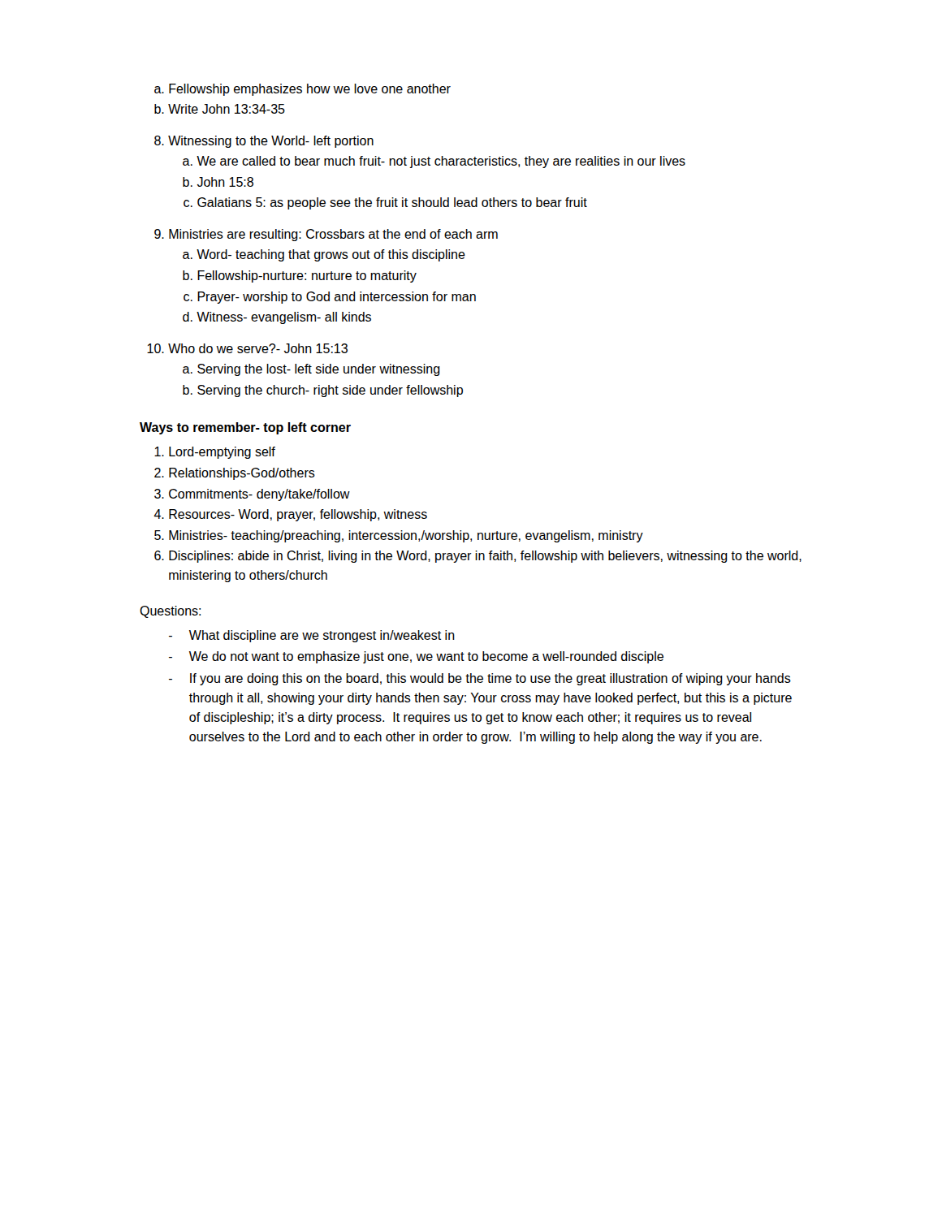Fellowship emphasizes how we love one another
Write John 13:34-35
Witnessing to the World- left portion
We are called to bear much fruit- not just characteristics, they are realities in our lives
John 15:8
Galatians 5: as people see the fruit it should lead others to bear fruit
Ministries are resulting: Crossbars at the end of each arm
Word- teaching that grows out of this discipline
Fellowship-nurture: nurture to maturity
Prayer- worship to God and intercession for man
Witness- evangelism- all kinds
Who do we serve?- John 15:13
Serving the lost- left side under witnessing
Serving the church- right side under fellowship
Ways to remember- top left corner
Lord-emptying self
Relationships-God/others
Commitments- deny/take/follow
Resources- Word, prayer, fellowship, witness
Ministries- teaching/preaching, intercession,/worship, nurture, evangelism, ministry
Disciplines: abide in Christ, living in the Word, prayer in faith, fellowship with believers, witnessing to the world, ministering to others/church
Questions:
What discipline are we strongest in/weakest in
We do not want to emphasize just one, we want to become a well-rounded disciple
If you are doing this on the board, this would be the time to use the great illustration of wiping your hands through it all, showing your dirty hands then say: Your cross may have looked perfect, but this is a picture of discipleship; it’s a dirty process. It requires us to get to know each other; it requires us to reveal ourselves to the Lord and to each other in order to grow. I’m willing to help along the way if you are.